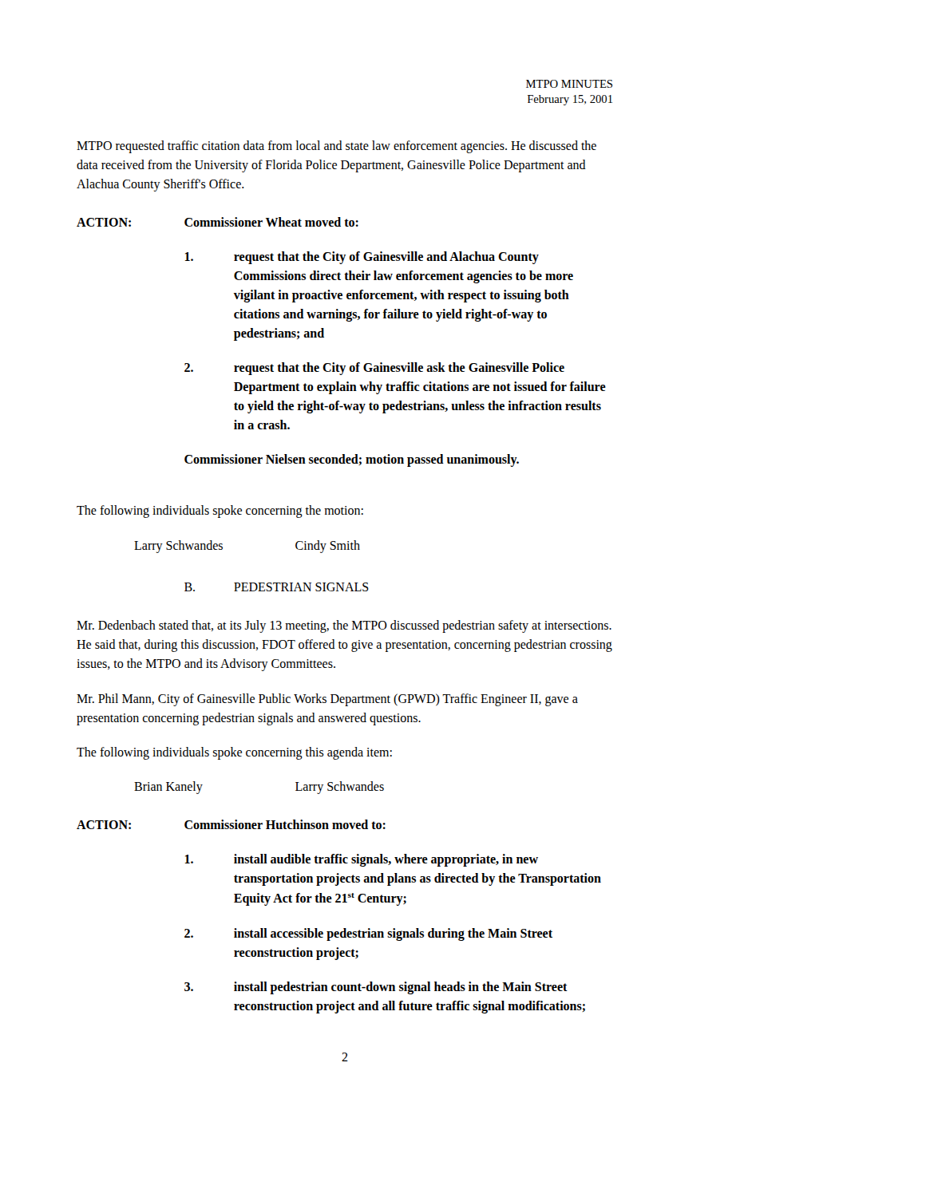MTPO MINUTES
February 15, 2001
MTPO requested traffic citation data from local and state law enforcement agencies. He discussed the data received from the University of Florida Police Department, Gainesville Police Department and Alachua County Sheriff's Office.
ACTION:
Commissioner Wheat moved to:
1.
request that the City of Gainesville and Alachua County Commissions direct their law enforcement agencies to be more vigilant in proactive enforcement, with respect to issuing both citations and warnings, for failure to yield right-of-way to pedestrians; and
2.
request that the City of Gainesville ask the Gainesville Police Department to explain why traffic citations are not issued for failure to yield the right-of-way to pedestrians, unless the infraction results in a crash.
Commissioner Nielsen seconded; motion passed unanimously.
The following individuals spoke concerning the motion:
Larry Schwandes
Cindy Smith
B. PEDESTRIAN SIGNALS
Mr. Dedenbach stated that, at its July 13 meeting, the MTPO discussed pedestrian safety at intersections. He said that, during this discussion, FDOT offered to give a presentation, concerning pedestrian crossing issues, to the MTPO and its Advisory Committees.
Mr. Phil Mann, City of Gainesville Public Works Department (GPWD) Traffic Engineer II, gave a presentation concerning pedestrian signals and answered questions.
The following individuals spoke concerning this agenda item:
Brian Kanely
Larry Schwandes
ACTION:
Commissioner Hutchinson moved to:
1.
install audible traffic signals, where appropriate, in new transportation projects and plans as directed by the Transportation Equity Act for the 21st Century;
2.
install accessible pedestrian signals during the Main Street reconstruction project;
3.
install pedestrian count-down signal heads in the Main Street reconstruction project and all future traffic signal modifications;
2